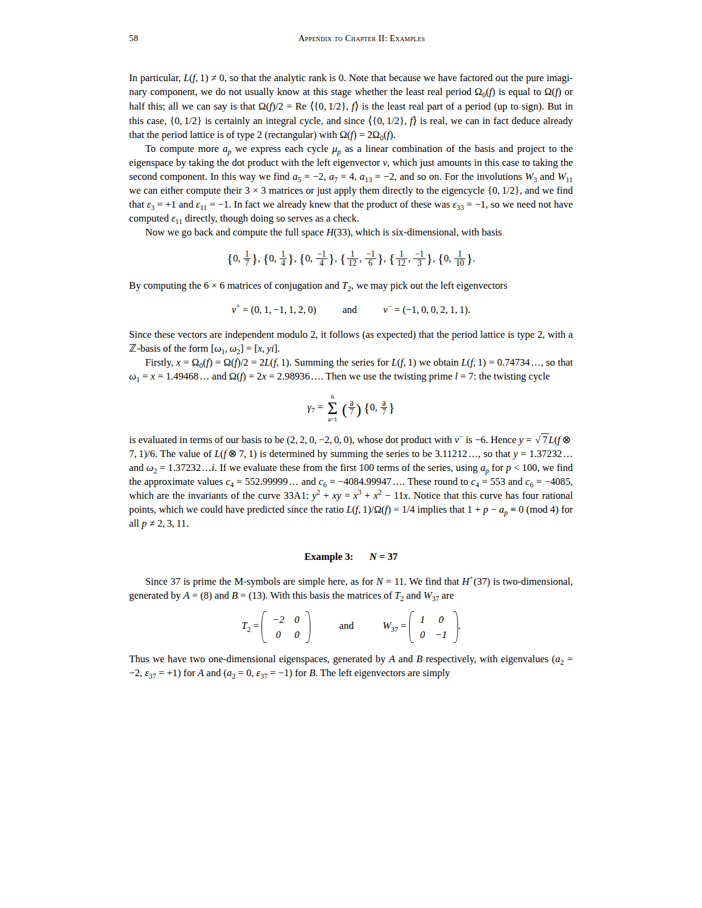58 Appendix to Chapter II: Examples
In particular, L(f, 1) ≠ 0, so that the analytic rank is 0. Note that because we have factored out the pure imaginary component, we do not usually know at this stage whether the least real period Ω0(f) is equal to Ω(f) or half this; all we can say is that Ω(f)/2 = Re ⟨{0, 1/2}, f⟩ is the least real part of a period (up to sign). But in this case, {0, 1/2} is certainly an integral cycle, and since ⟨{0, 1/2}, f⟩ is real, we can in fact deduce already that the period lattice is of type 2 (rectangular) with Ω(f) = 2Ω0(f).
To compute more ap we express each cycle μp as a linear combination of the basis and project to the eigenspace by taking the dot product with the left eigenvector v, which just amounts in this case to taking the second component. In this way we find a5 = −2, a7 = 4, a13 = −2, and so on. For the involutions W3 and W11 we can either compute their 3 × 3 matrices or just apply them directly to the eigencycle {0, 1/2}, and we find that ε3 = +1 and ε11 = −1. In fact we already knew that the product of these was ε33 = −1, so we need not have computed ε11 directly, though doing so serves as a check.
Now we go back and compute the full space H(33), which is six-dimensional, with basis
{0, 17}, {0, 14}, {0, −14}, {112, −16}, {112, −13}, {0, 110}.
By computing the 6 × 6 matrices of conjugation and T2, we may pick out the left eigenvectors
v+ = (0, 1, −1, 1, 2, 0) and v− = (−1, 0, 0, 2, 1, 1).
Since these vectors are independent modulo 2, it follows (as expected) that the period lattice is type 2, with a ℤ-basis of the form [ω1, ω2] = [x, yi].
Firstly, x = Ω0(f) = Ω(f)/2 = 2L(f, 1). Summing the series for L(f, 1) we obtain L(f, 1) = 0.74734 …, so that ω1 = x = 1.49468 … and Ω(f) = 2x = 2.98936 …. Then we use the twisting prime l = 7: the twisting cycle
γ7 = 6 Σa=1 (a 7) {0, a 7}
is evaluated in terms of our basis to be (2, 2, 0, −2, 0, 0), whose dot product with v− is −6. Hence y = √7 L(f ⊗ 7, 1)/6. The value of L(f ⊗ 7, 1) is determined by summing the series to be 3.11212 …, so that y = 1.37232 … and ω2 = 1.37232 …i. If we evaluate these from the first 100 terms of the series, using ap for p < 100, we find the approximate values c4 = 552.99999 … and c6 = −4084.99947 …. These round to c4 = 553 and c6 = −4085, which are the invariants of the curve 33A1: y2 + xy = x3 + x2 − 11x. Notice that this curve has four rational points, which we could have predicted since the ratio L(f, 1)/Ω(f) = 1/4 implies that 1 + p − ap ≡ 0 (mod 4) for all p ≠ 2, 3, 11.
Example 3: N = 37
Since 37 is prime the M-symbols are simple here, as for N = 11. We find that H+(37) is two-dimensional, generated by A = (8) and B = (13). With this basis the matrices of T2 and W37 are
T2 =
| −2 | 0 |
| 0 | 0 |
and W37 =
| 1 | 0 |
| 0 | −1 |
.
Thus we have two one-dimensional eigenspaces, generated by A and B respectively, with eigenvalues (a2 = −2, ε37 = +1) for A and (a2 = 0, ε37 = −1) for B. The left eigenvectors are simply